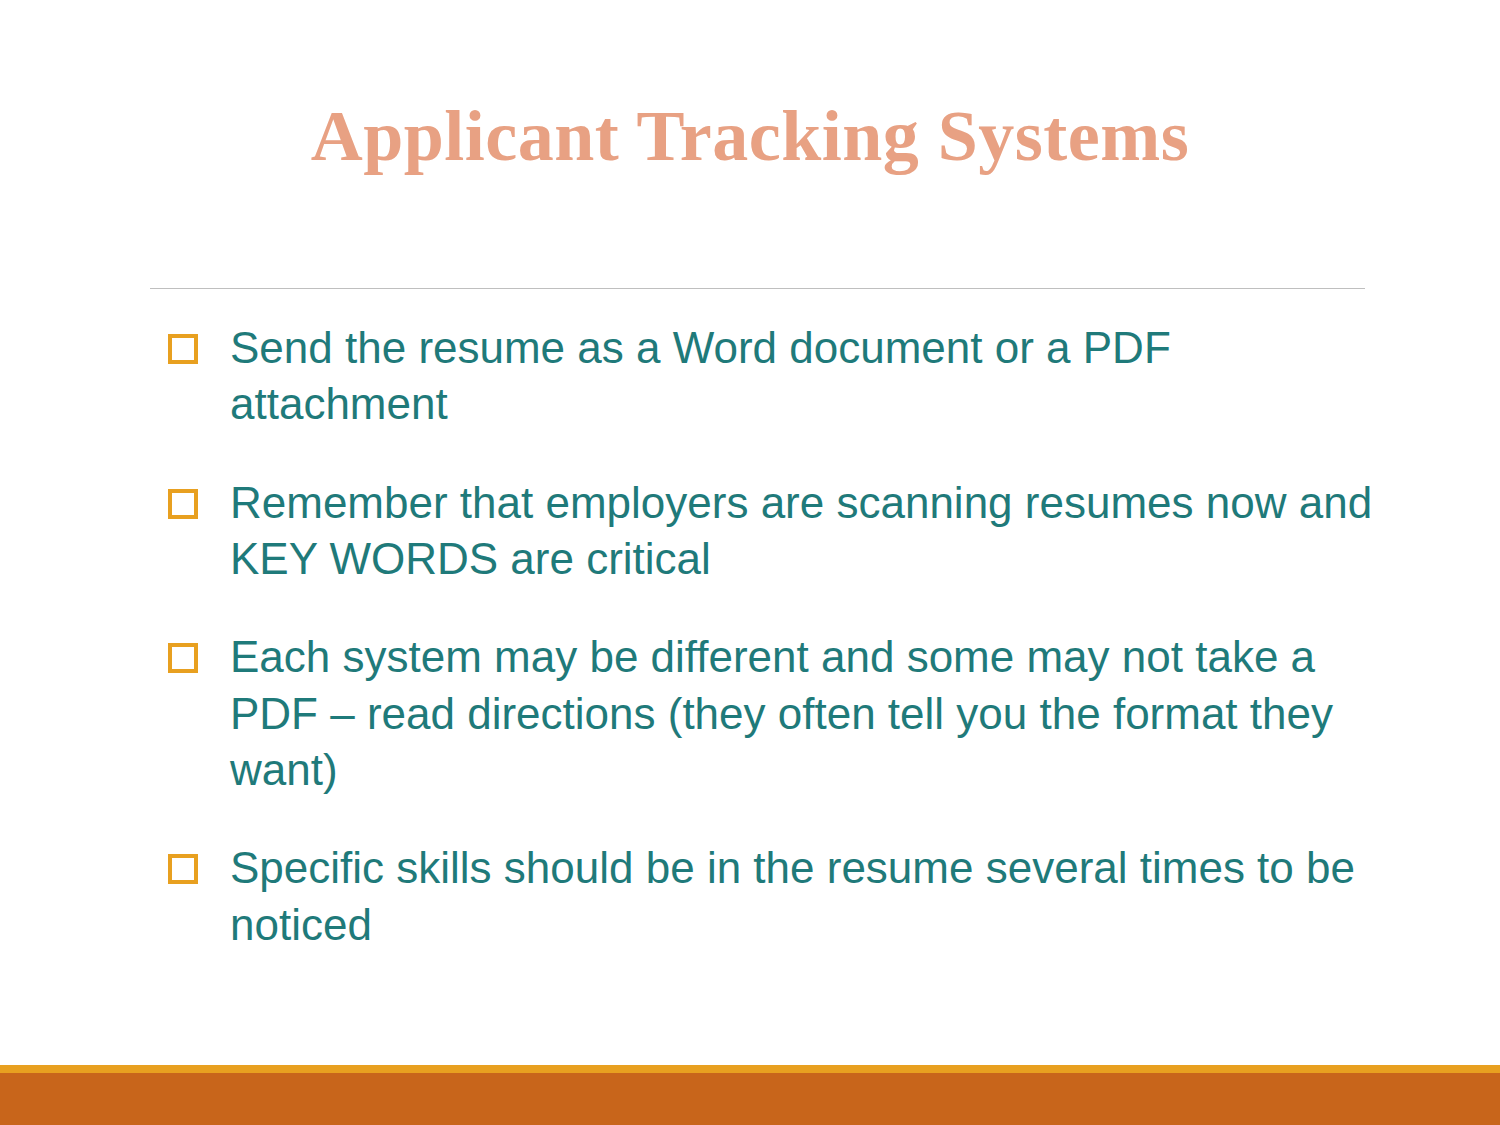Applicant Tracking Systems
Send the resume as a Word document or a PDF attachment
Remember that employers are scanning resumes now and KEY WORDS are critical
Each system may be different and some may not take a PDF – read directions (they often tell you the format they want)
Specific skills should be in the resume several times to be noticed